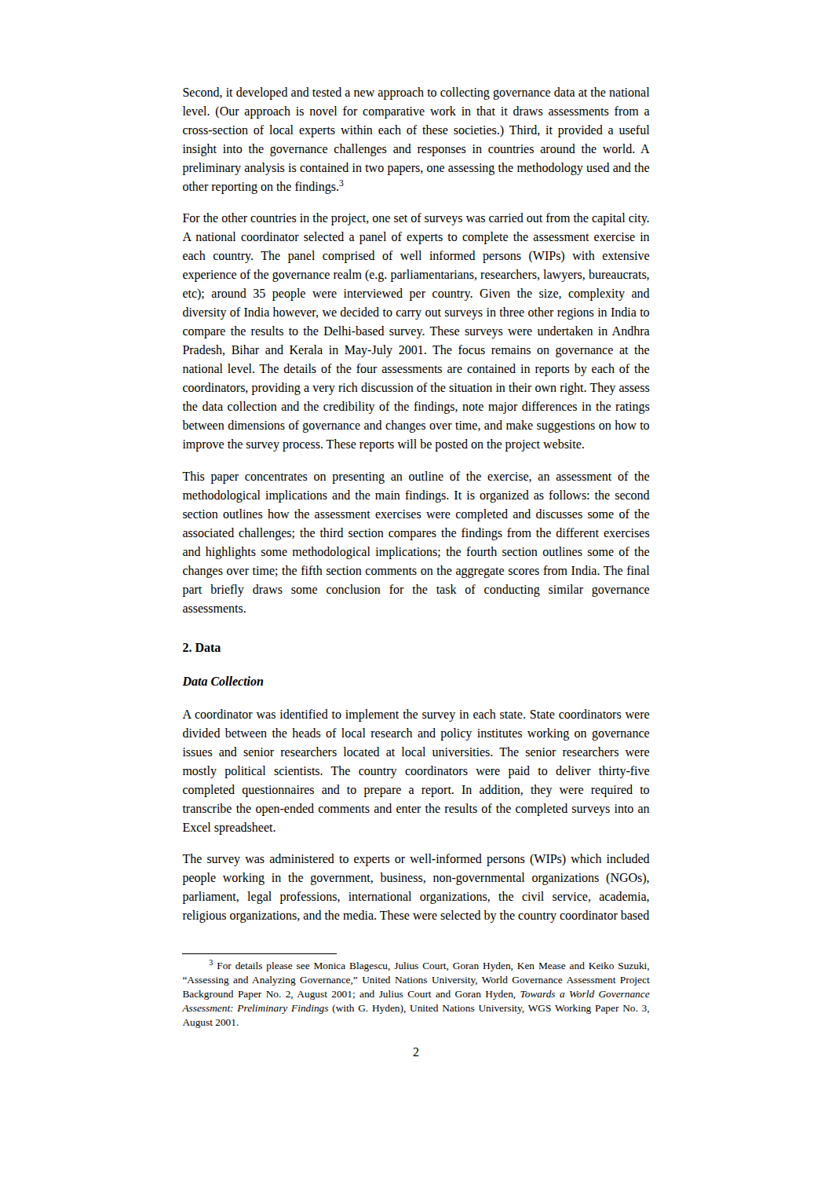Second, it developed and tested a new approach to collecting governance data at the national level. (Our approach is novel for comparative work in that it draws assessments from a cross-section of local experts within each of these societies.) Third, it provided a useful insight into the governance challenges and responses in countries around the world. A preliminary analysis is contained in two papers, one assessing the methodology used and the other reporting on the findings.3
For the other countries in the project, one set of surveys was carried out from the capital city. A national coordinator selected a panel of experts to complete the assessment exercise in each country. The panel comprised of well informed persons (WIPs) with extensive experience of the governance realm (e.g. parliamentarians, researchers, lawyers, bureaucrats, etc); around 35 people were interviewed per country. Given the size, complexity and diversity of India however, we decided to carry out surveys in three other regions in India to compare the results to the Delhi-based survey. These surveys were undertaken in Andhra Pradesh, Bihar and Kerala in May-July 2001. The focus remains on governance at the national level. The details of the four assessments are contained in reports by each of the coordinators, providing a very rich discussion of the situation in their own right. They assess the data collection and the credibility of the findings, note major differences in the ratings between dimensions of governance and changes over time, and make suggestions on how to improve the survey process. These reports will be posted on the project website.
This paper concentrates on presenting an outline of the exercise, an assessment of the methodological implications and the main findings. It is organized as follows: the second section outlines how the assessment exercises were completed and discusses some of the associated challenges; the third section compares the findings from the different exercises and highlights some methodological implications; the fourth section outlines some of the changes over time; the fifth section comments on the aggregate scores from India. The final part briefly draws some conclusion for the task of conducting similar governance assessments.
2. Data
Data Collection
A coordinator was identified to implement the survey in each state. State coordinators were divided between the heads of local research and policy institutes working on governance issues and senior researchers located at local universities. The senior researchers were mostly political scientists. The country coordinators were paid to deliver thirty-five completed questionnaires and to prepare a report. In addition, they were required to transcribe the open-ended comments and enter the results of the completed surveys into an Excel spreadsheet.
The survey was administered to experts or well-informed persons (WIPs) which included people working in the government, business, non-governmental organizations (NGOs), parliament, legal professions, international organizations, the civil service, academia, religious organizations, and the media. These were selected by the country coordinator based
3 For details please see Monica Blagescu, Julius Court, Goran Hyden, Ken Mease and Keiko Suzuki, “Assessing and Analyzing Governance,” United Nations University, World Governance Assessment Project Background Paper No. 2, August 2001; and Julius Court and Goran Hyden, Towards a World Governance Assessment: Preliminary Findings (with G. Hyden), United Nations University, WGS Working Paper No. 3, August 2001.
2